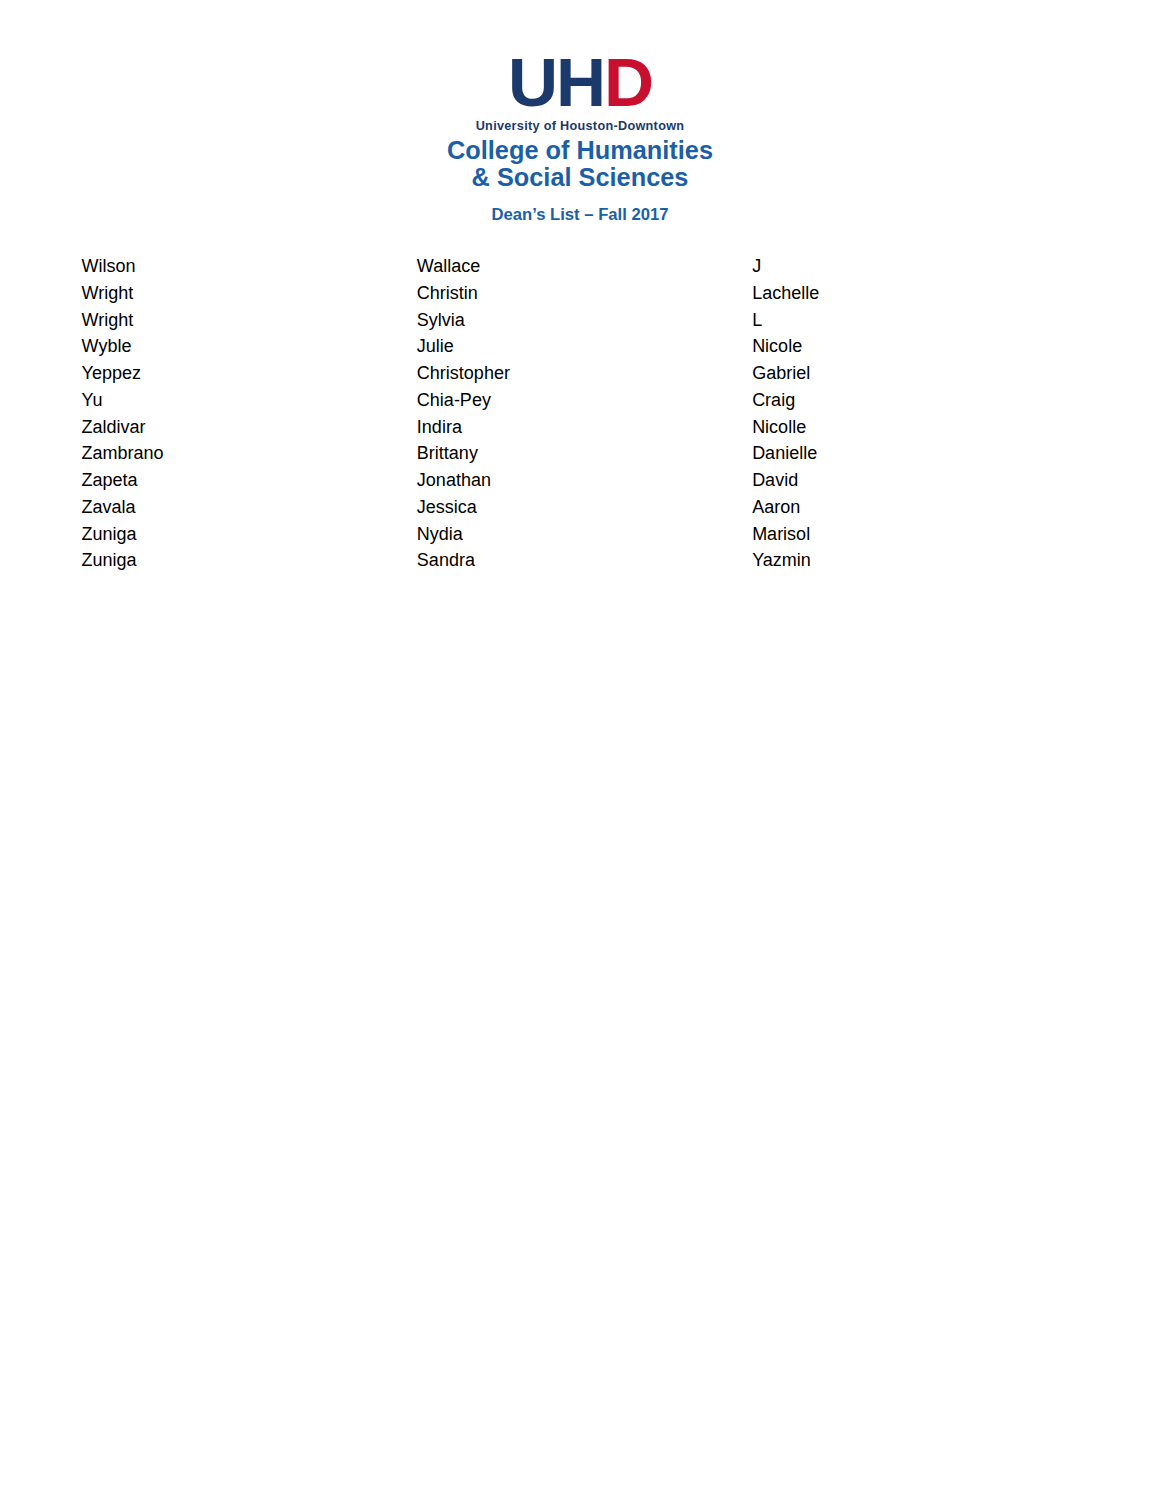UHD
University of Houston-Downtown
College of Humanities
& Social Sciences
Dean’s List – Fall 2017
| Wilson | Wallace | J |
| Wright | Christin | Lachelle |
| Wright | Sylvia | L |
| Wyble | Julie | Nicole |
| Yeppez | Christopher | Gabriel |
| Yu | Chia-Pey | Craig |
| Zaldivar | Indira | Nicolle |
| Zambrano | Brittany | Danielle |
| Zapeta | Jonathan | David |
| Zavala | Jessica | Aaron |
| Zuniga | Nydia | Marisol |
| Zuniga | Sandra | Yazmin |